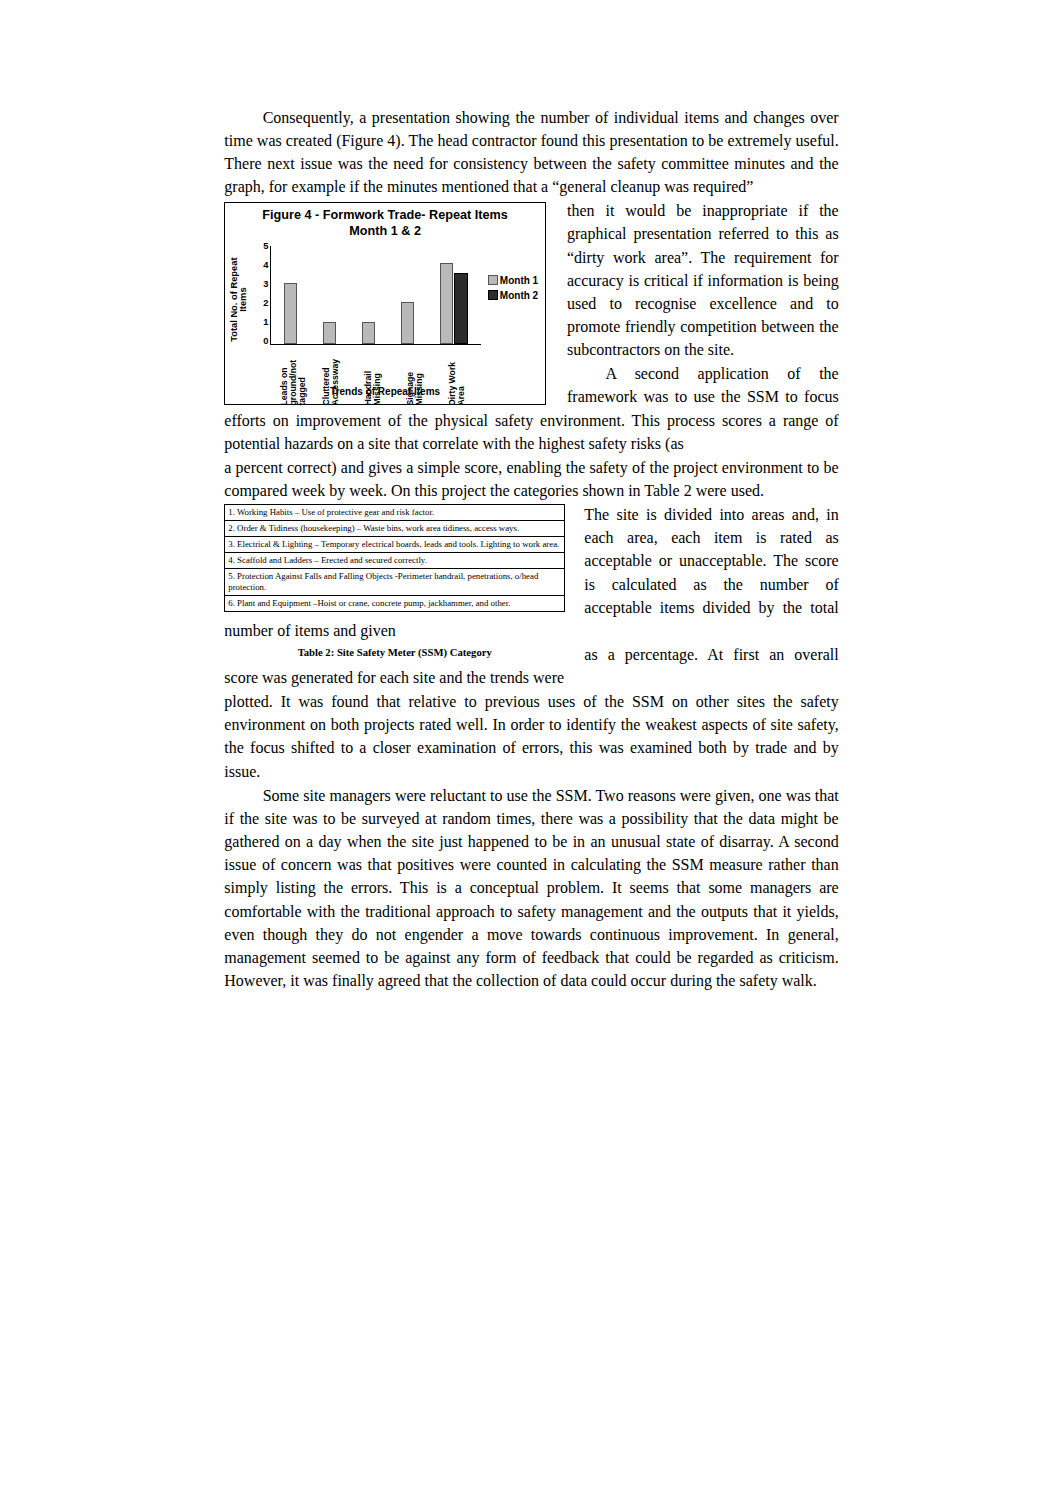Consequently, a presentation showing the number of individual items and changes over time was created (Figure 4). The head contractor found this presentation to be extremely useful. There next issue was the need for consistency between the safety committee minutes and the graph, for example if the minutes mentioned that a “general cleanup was required”
Figure 4 - Formwork Trade- Repeat Items
Month 1 & 2
Total No. of Repeat Items
5 4 3 2 1 0
Month 1
Month 2
Leads on ground/not tagged
Cluttered Accessway
Handrail Missing
Signage Missing
Dirty Work Area
Trends of Repeat Items
then it would be inappropriate if the graphical presentation referred to this as “dirty work area”. The requirement for accuracy is critical if information is being used to recognise excellence and to promote friendly competition between the subcontractors on the site.
A second application of the framework was to use the SSM to focus efforts on improvement of the physical safety environment. This process scores a range of potential hazards on a site that correlate with the highest safety risks (as
a percent correct) and gives a simple score, enabling the safety of the project environment to be compared week by week. On this project the categories shown in Table 2 were used.
| 1. Working Habits – Use of protective gear and risk factor. |
| 2. Order & Tidiness (housekeeping) – Waste bins, work area tidiness, access ways. |
| 3. Electrical & Lighting – Temporary electrical boards, leads and tools. Lighting to work area. |
| 4. Scaffold and Ladders – Erected and secured correctly. |
| 5. Protection Against Falls and Falling Objects -Perimeter handrail, penetrations, o/head protection. |
| 6. Plant and Equipment –Hoist or crane, concrete pump, jackhammer, and other. |
The site is divided into areas and, in each area, each item is rated as acceptable or unacceptable. The score is calculated as the number of acceptable items divided by the total number of items and given
Table 2: Site Safety Meter (SSM) Category
as a percentage. At first an overall score was generated for each site and the trends were
plotted. It was found that relative to previous uses of the SSM on other sites the safety environment on both projects rated well. In order to identify the weakest aspects of site safety, the focus shifted to a closer examination of errors, this was examined both by trade and by issue.
Some site managers were reluctant to use the SSM. Two reasons were given, one was that if the site was to be surveyed at random times, there was a possibility that the data might be gathered on a day when the site just happened to be in an unusual state of disarray. A second issue of concern was that positives were counted in calculating the SSM measure rather than simply listing the errors. This is a conceptual problem. It seems that some managers are comfortable with the traditional approach to safety management and the outputs that it yields, even though they do not engender a move towards continuous improvement. In general, management seemed to be against any form of feedback that could be regarded as criticism. However, it was finally agreed that the collection of data could occur during the safety walk.